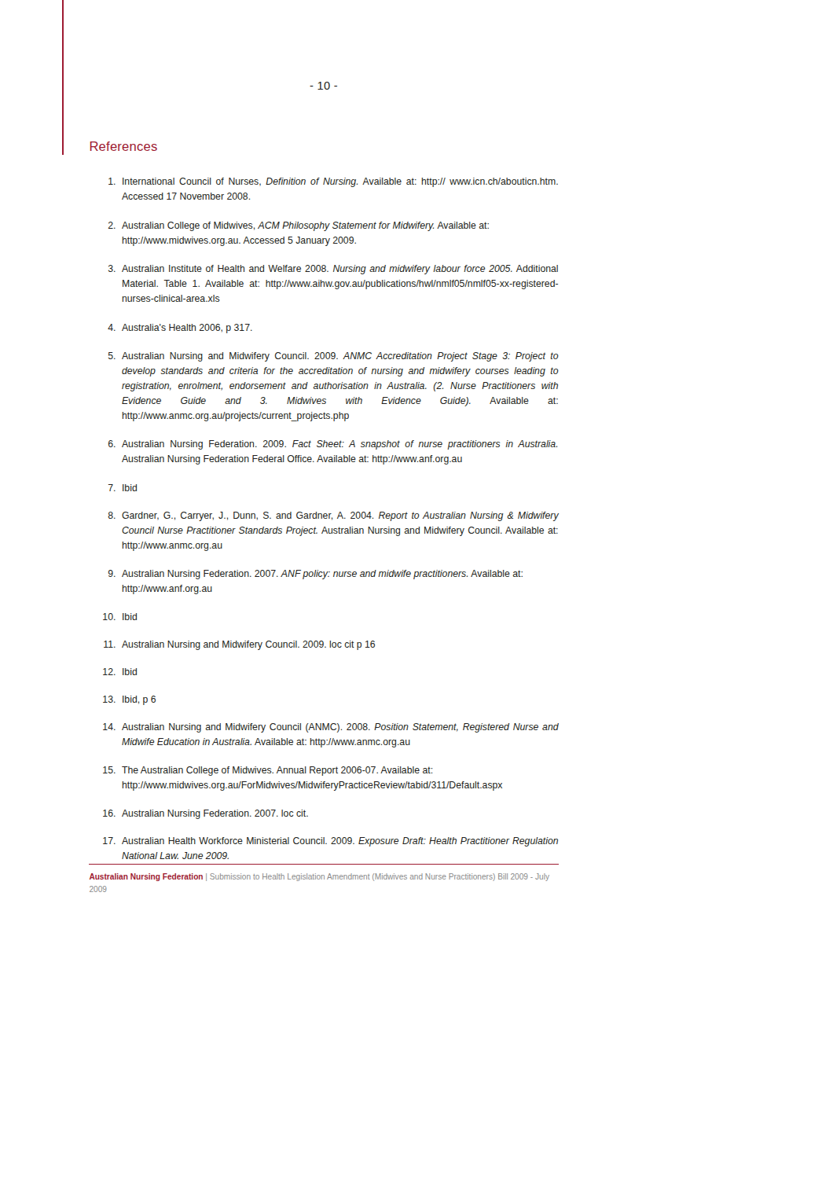- 10 -
References
International Council of Nurses, Definition of Nursing. Available at: http:// www.icn.ch/abouticn.htm. Accessed 17 November 2008.
Australian College of Midwives, ACM Philosophy Statement for Midwifery. Available at:
http://www.midwives.org.au. Accessed 5 January 2009.
Australian Institute of Health and Welfare 2008. Nursing and midwifery labour force 2005. Additional Material. Table 1. Available at: http://www.aihw.gov.au/publications/hwl/nmlf05/nmlf05-xx-registered-nurses-clinical-area.xls
Australia's Health 2006, p 317.
Australian Nursing and Midwifery Council. 2009. ANMC Accreditation Project Stage 3: Project to develop standards and criteria for the accreditation of nursing and midwifery courses leading to registration, enrolment, endorsement and authorisation in Australia. (2. Nurse Practitioners with Evidence Guide and 3. Midwives with Evidence Guide). Available at: http://www.anmc.org.au/projects/current_projects.php
Australian Nursing Federation. 2009. Fact Sheet: A snapshot of nurse practitioners in Australia. Australian Nursing Federation Federal Office. Available at: http://www.anf.org.au
Ibid
Gardner, G., Carryer, J., Dunn, S. and Gardner, A. 2004. Report to Australian Nursing & Midwifery Council Nurse Practitioner Standards Project. Australian Nursing and Midwifery Council. Available at: http://www.anmc.org.au
Australian Nursing Federation. 2007. ANF policy: nurse and midwife practitioners. Available at:
http://www.anf.org.au
Ibid
Australian Nursing and Midwifery Council. 2009. loc cit p 16
Ibid
Ibid, p 6
Australian Nursing and Midwifery Council (ANMC). 2008. Position Statement, Registered Nurse and Midwife Education in Australia. Available at: http://www.anmc.org.au
The Australian College of Midwives. Annual Report 2006-07. Available at:
http://www.midwives.org.au/ForMidwives/MidwiferyPracticeReview/tabid/311/Default.aspx
Australian Nursing Federation. 2007. loc cit.
Australian Health Workforce Ministerial Council. 2009. Exposure Draft: Health Practitioner Regulation National Law. June 2009.
Australian Nursing Federation | Submission to Health Legislation Amendment (Midwives and Nurse Practitioners) Bill 2009 - July 2009